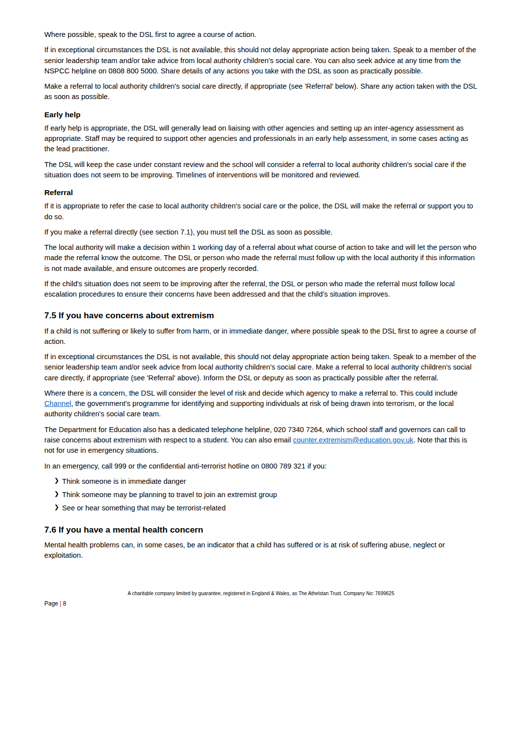Where possible, speak to the DSL first to agree a course of action.
If in exceptional circumstances the DSL is not available, this should not delay appropriate action being taken. Speak to a member of the senior leadership team and/or take advice from local authority children's social care. You can also seek advice at any time from the NSPCC helpline on 0808 800 5000. Share details of any actions you take with the DSL as soon as practically possible.
Make a referral to local authority children's social care directly, if appropriate (see 'Referral' below). Share any action taken with the DSL as soon as possible.
Early help
If early help is appropriate, the DSL will generally lead on liaising with other agencies and setting up an inter-agency assessment as appropriate. Staff may be required to support other agencies and professionals in an early help assessment, in some cases acting as the lead practitioner.
The DSL will keep the case under constant review and the school will consider a referral to local authority children's social care if the situation does not seem to be improving. Timelines of interventions will be monitored and reviewed.
Referral
If it is appropriate to refer the case to local authority children's social care or the police, the DSL will make the referral or support you to do so.
If you make a referral directly (see section 7.1), you must tell the DSL as soon as possible.
The local authority will make a decision within 1 working day of a referral about what course of action to take and will let the person who made the referral know the outcome. The DSL or person who made the referral must follow up with the local authority if this information is not made available, and ensure outcomes are properly recorded.
If the child's situation does not seem to be improving after the referral, the DSL or person who made the referral must follow local escalation procedures to ensure their concerns have been addressed and that the child's situation improves.
7.5 If you have concerns about extremism
If a child is not suffering or likely to suffer from harm, or in immediate danger, where possible speak to the DSL first to agree a course of action.
If in exceptional circumstances the DSL is not available, this should not delay appropriate action being taken. Speak to a member of the senior leadership team and/or seek advice from local authority children's social care. Make a referral to local authority children's social care directly, if appropriate (see 'Referral' above). Inform the DSL or deputy as soon as practically possible after the referral.
Where there is a concern, the DSL will consider the level of risk and decide which agency to make a referral to. This could include Channel, the government's programme for identifying and supporting individuals at risk of being drawn into terrorism, or the local authority children's social care team.
The Department for Education also has a dedicated telephone helpline, 020 7340 7264, which school staff and governors can call to raise concerns about extremism with respect to a student. You can also email counter.extremism@education.gov.uk. Note that this is not for use in emergency situations.
In an emergency, call 999 or the confidential anti-terrorist hotline on 0800 789 321 if you:
Think someone is in immediate danger
Think someone may be planning to travel to join an extremist group
See or hear something that may be terrorist-related
7.6 If you have a mental health concern
Mental health problems can, in some cases, be an indicator that a child has suffered or is at risk of suffering abuse, neglect or exploitation.
A charitable company limited by guarantee, registered in England & Wales, as The Athelstan Trust. Company No: 7699625
Page | 8